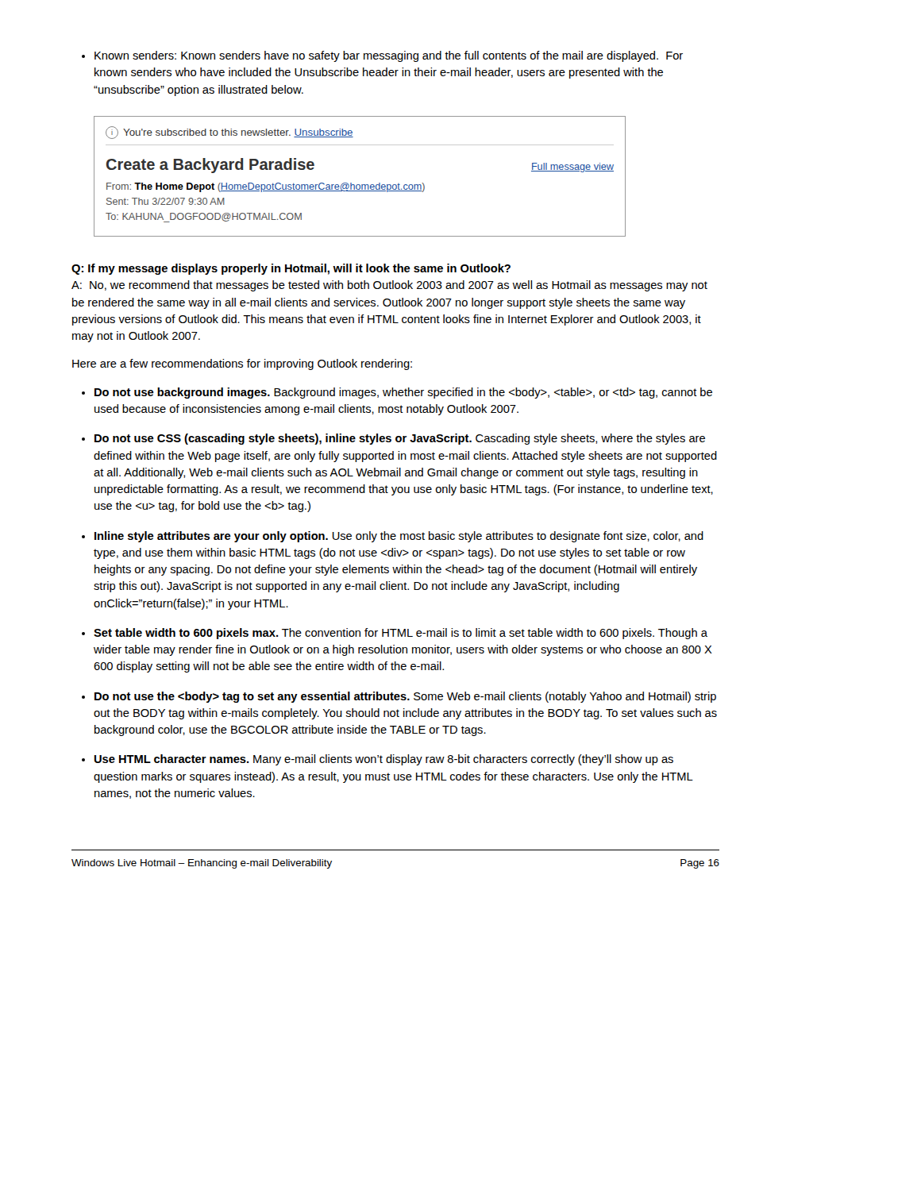Known senders: Known senders have no safety bar messaging and the full contents of the mail are displayed. For known senders who have included the Unsubscribe header in their e-mail header, users are presented with the “unsubscribe” option as illustrated below.
i You're subscribed to this newsletter. Unsubscribe
Create a Backyard Paradise Full message view
From: The Home Depot (HomeDepotCustomerCare@homedepot.com)
Sent: Thu 3/22/07 9:30 AM
To: KAHUNA_DOGFOOD@HOTMAIL.COM
Q: If my message displays properly in Hotmail, will it look the same in Outlook?
A: No, we recommend that messages be tested with both Outlook 2003 and 2007 as well as Hotmail as messages may not be rendered the same way in all e-mail clients and services. Outlook 2007 no longer support style sheets the same way previous versions of Outlook did. This means that even if HTML content looks fine in Internet Explorer and Outlook 2003, it may not in Outlook 2007.
Here are a few recommendations for improving Outlook rendering:
Do not use background images. Background images, whether specified in the <body>, <table>, or <td> tag, cannot be used because of inconsistencies among e-mail clients, most notably Outlook 2007.
Do not use CSS (cascading style sheets), inline styles or JavaScript. Cascading style sheets, where the styles are defined within the Web page itself, are only fully supported in most e-mail clients. Attached style sheets are not supported at all. Additionally, Web e-mail clients such as AOL Webmail and Gmail change or comment out style tags, resulting in unpredictable formatting. As a result, we recommend that you use only basic HTML tags. (For instance, to underline text, use the <u> tag, for bold use the <b> tag.)
Inline style attributes are your only option. Use only the most basic style attributes to designate font size, color, and type, and use them within basic HTML tags (do not use <div> or <span> tags). Do not use styles to set table or row heights or any spacing. Do not define your style elements within the <head> tag of the document (Hotmail will entirely strip this out). JavaScript is not supported in any e-mail client. Do not include any JavaScript, including onClick=”return(false);” in your HTML.
Set table width to 600 pixels max. The convention for HTML e-mail is to limit a set table width to 600 pixels. Though a wider table may render fine in Outlook or on a high resolution monitor, users with older systems or who choose an 800 X 600 display setting will not be able see the entire width of the e-mail.
Do not use the <body> tag to set any essential attributes. Some Web e-mail clients (notably Yahoo and Hotmail) strip out the BODY tag within e-mails completely. You should not include any attributes in the BODY tag. To set values such as background color, use the BGCOLOR attribute inside the TABLE or TD tags.
Use HTML character names. Many e-mail clients won’t display raw 8-bit characters correctly (they’ll show up as question marks or squares instead). As a result, you must use HTML codes for these characters. Use only the HTML names, not the numeric values.
Windows Live Hotmail – Enhancing e-mail Deliverability Page 16